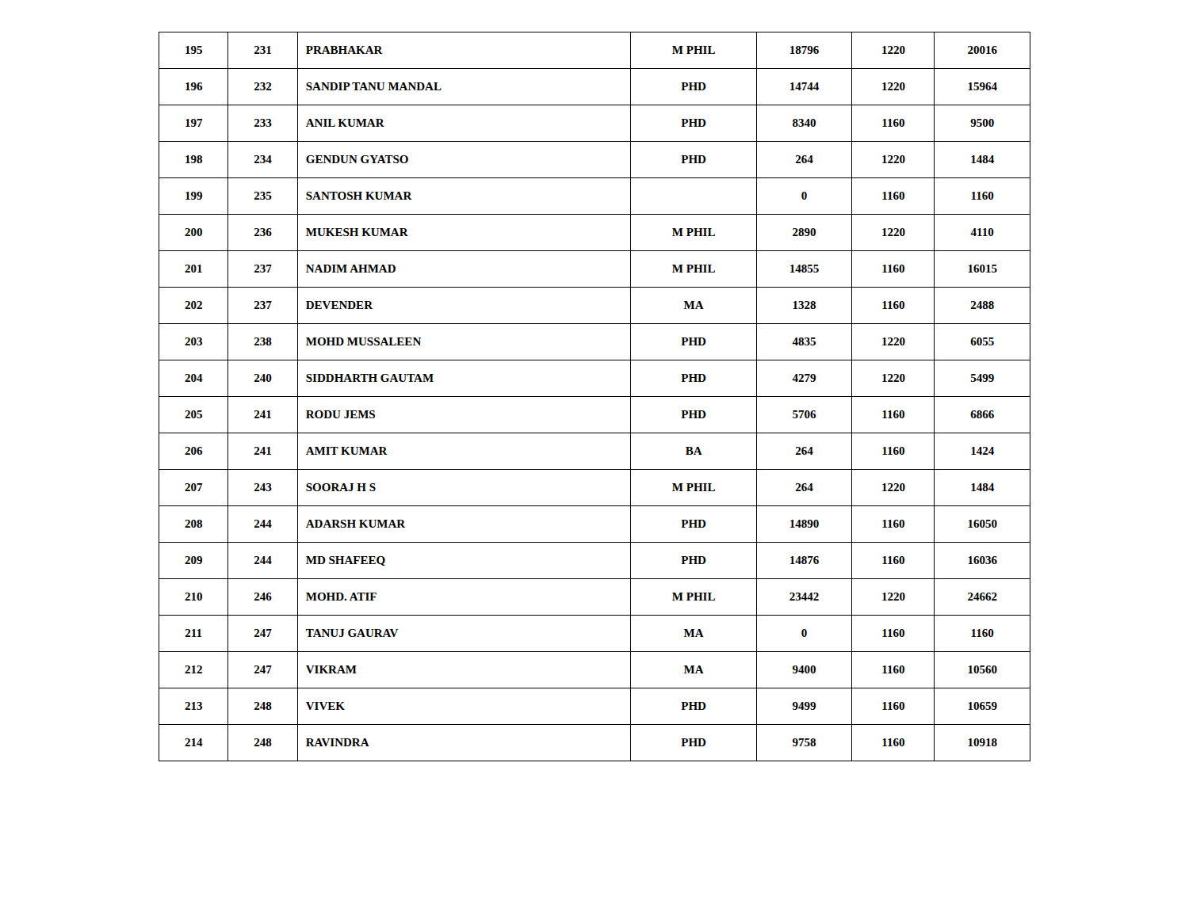| 195 | 231 | PRABHAKAR | M PHIL | 18796 | 1220 | 20016 |
| 196 | 232 | SANDIP TANU MANDAL | PHD | 14744 | 1220 | 15964 |
| 197 | 233 | ANIL KUMAR | PHD | 8340 | 1160 | 9500 |
| 198 | 234 | GENDUN GYATSO | PHD | 264 | 1220 | 1484 |
| 199 | 235 | SANTOSH KUMAR | | 0 | 1160 | 1160 |
| 200 | 236 | MUKESH KUMAR | M PHIL | 2890 | 1220 | 4110 |
| 201 | 237 | NADIM AHMAD | M PHIL | 14855 | 1160 | 16015 |
| 202 | 237 | DEVENDER | MA | 1328 | 1160 | 2488 |
| 203 | 238 | MOHD MUSSALEEN | PHD | 4835 | 1220 | 6055 |
| 204 | 240 | SIDDHARTH GAUTAM | PHD | 4279 | 1220 | 5499 |
| 205 | 241 | RODU JEMS | PHD | 5706 | 1160 | 6866 |
| 206 | 241 | AMIT KUMAR | BA | 264 | 1160 | 1424 |
| 207 | 243 | SOORAJ H S | M PHIL | 264 | 1220 | 1484 |
| 208 | 244 | ADARSH KUMAR | PHD | 14890 | 1160 | 16050 |
| 209 | 244 | MD SHAFEEQ | PHD | 14876 | 1160 | 16036 |
| 210 | 246 | MOHD. ATIF | M PHIL | 23442 | 1220 | 24662 |
| 211 | 247 | TANUJ GAURAV | MA | 0 | 1160 | 1160 |
| 212 | 247 | VIKRAM | MA | 9400 | 1160 | 10560 |
| 213 | 248 | VIVEK | PHD | 9499 | 1160 | 10659 |
| 214 | 248 | RAVINDRA | PHD | 9758 | 1160 | 10918 |